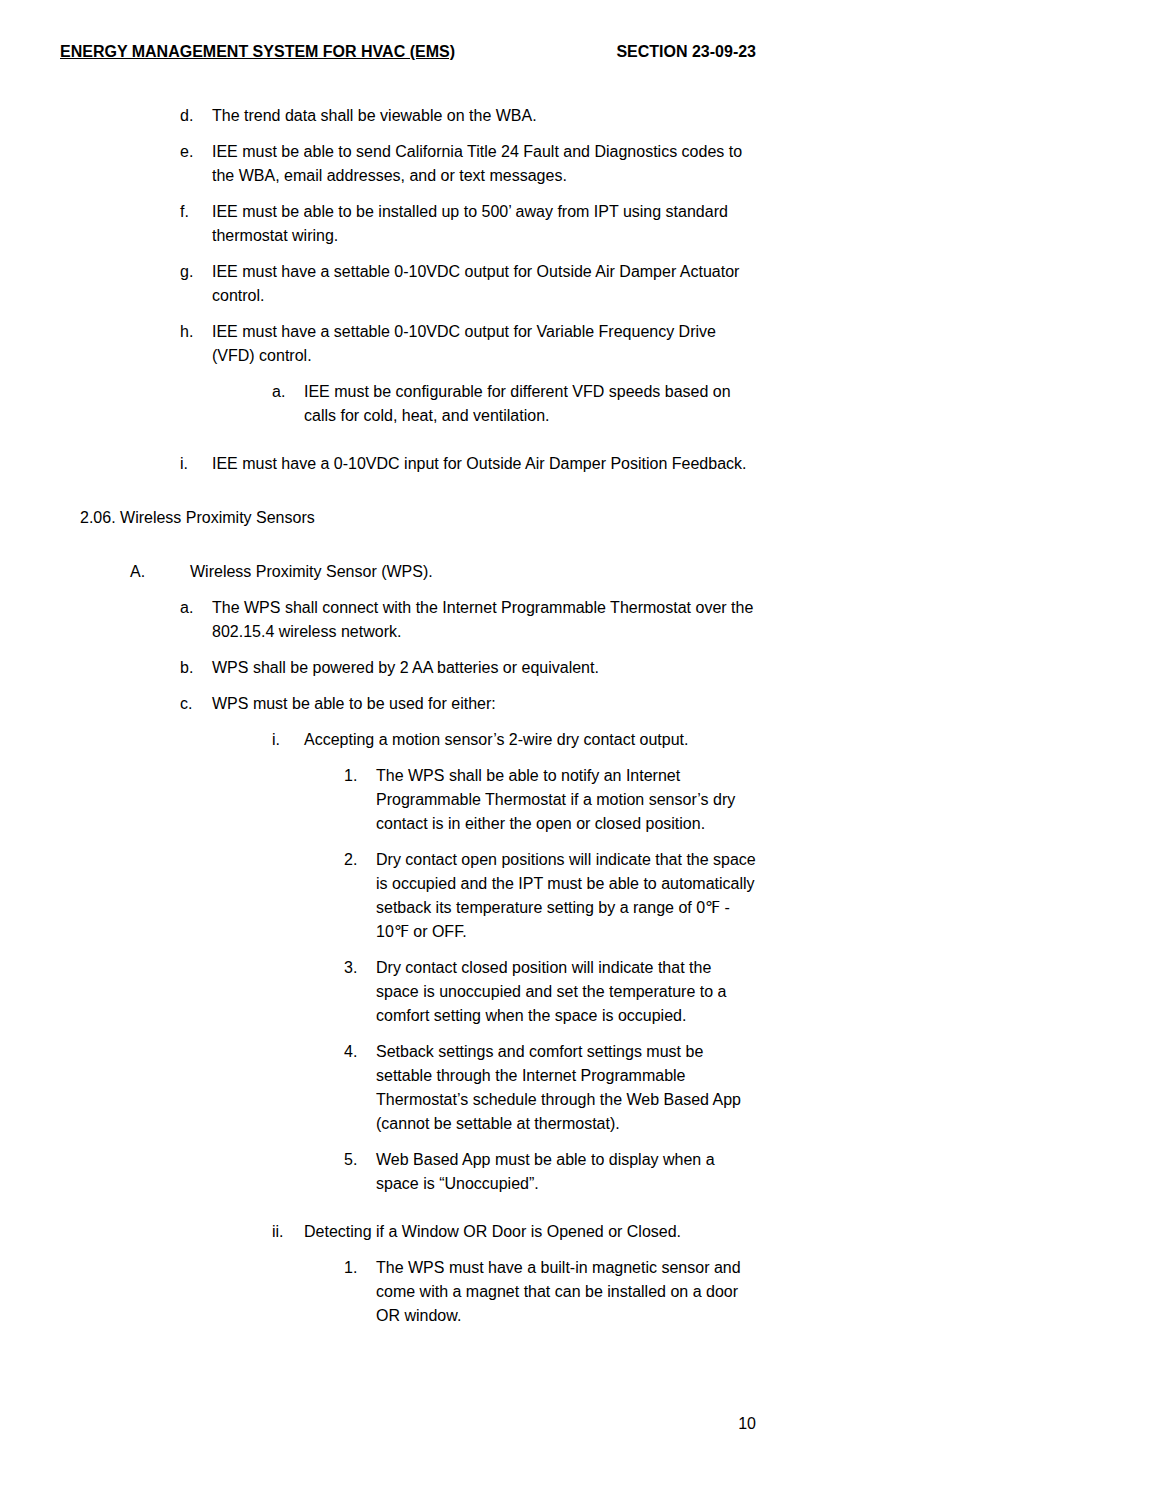ENERGY MANAGEMENT SYSTEM FOR HVAC (EMS) SECTION 23-09-23
d. The trend data shall be viewable on the WBA.
e. IEE must be able to send California Title 24 Fault and Diagnostics codes to the WBA, email addresses, and or text messages.
f. IEE must be able to be installed up to 500’ away from IPT using standard thermostat wiring.
g. IEE must have a settable 0-10VDC output for Outside Air Damper Actuator control.
h. IEE must have a settable 0-10VDC output for Variable Frequency Drive (VFD) control.
a. IEE must be configurable for different VFD speeds based on calls for cold, heat, and ventilation.
i. IEE must have a 0-10VDC input for Outside Air Damper Position Feedback.
2.06. Wireless Proximity Sensors
A. Wireless Proximity Sensor (WPS).
a. The WPS shall connect with the Internet Programmable Thermostat over the 802.15.4 wireless network.
b. WPS shall be powered by 2 AA batteries or equivalent.
c. WPS must be able to be used for either:
i. Accepting a motion sensor’s 2-wire dry contact output.
1. The WPS shall be able to notify an Internet Programmable Thermostat if a motion sensor’s dry contact is in either the open or closed position.
2. Dry contact open positions will indicate that the space is occupied and the IPT must be able to automatically setback its temperature setting by a range of 0℉ - 10℉ or OFF.
3. Dry contact closed position will indicate that the space is unoccupied and set the temperature to a comfort setting when the space is occupied.
4. Setback settings and comfort settings must be settable through the Internet Programmable Thermostat’s schedule through the Web Based App (cannot be settable at thermostat).
5. Web Based App must be able to display when a space is “Unoccupied”.
ii. Detecting if a Window OR Door is Opened or Closed.
1. The WPS must have a built-in magnetic sensor and come with a magnet that can be installed on a door OR window.
10